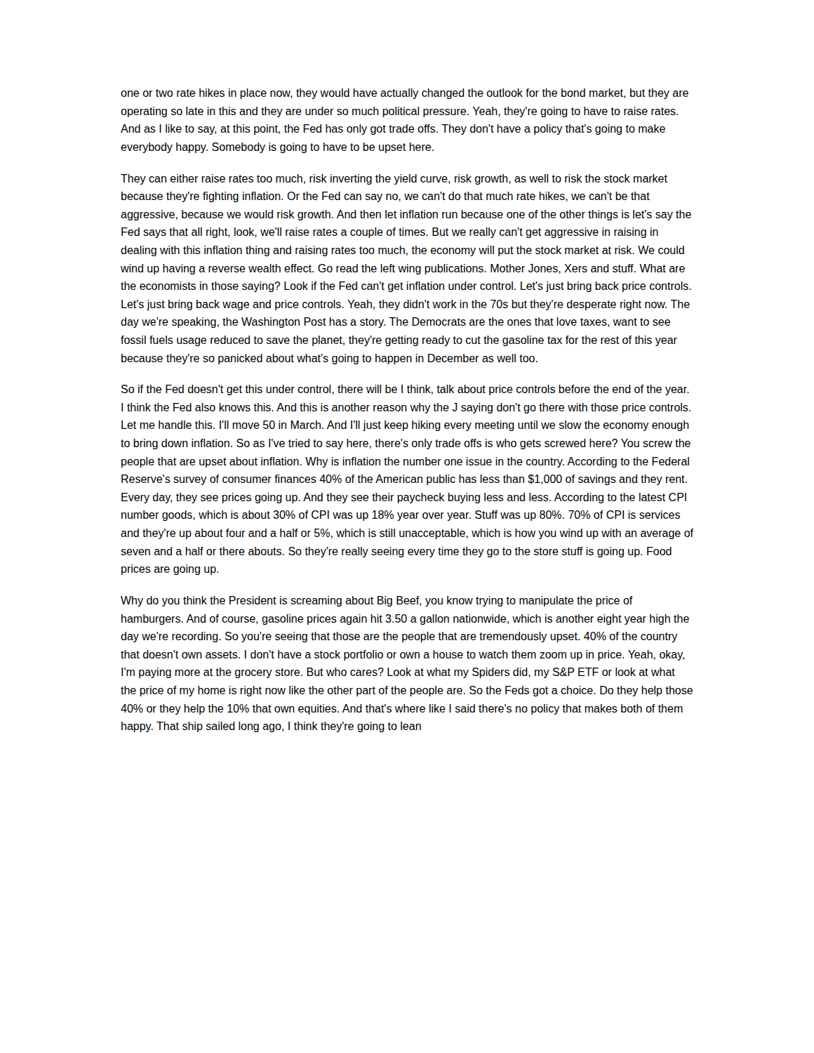one or two rate hikes in place now, they would have actually changed the outlook for the bond market, but they are operating so late in this and they are under so much political pressure. Yeah, they're going to have to raise rates. And as I like to say, at this point, the Fed has only got trade offs. They don't have a policy that's going to make everybody happy. Somebody is going to have to be upset here.
They can either raise rates too much, risk inverting the yield curve, risk growth, as well to risk the stock market because they're fighting inflation. Or the Fed can say no, we can't do that much rate hikes, we can't be that aggressive, because we would risk growth. And then let inflation run because one of the other things is let's say the Fed says that all right, look, we'll raise rates a couple of times. But we really can't get aggressive in raising in dealing with this inflation thing and raising rates too much, the economy will put the stock market at risk. We could wind up having a reverse wealth effect. Go read the left wing publications. Mother Jones, Xers and stuff. What are the economists in those saying? Look if the Fed can't get inflation under control. Let's just bring back price controls. Let's just bring back wage and price controls. Yeah, they didn't work in the 70s but they're desperate right now. The day we're speaking, the Washington Post has a story. The Democrats are the ones that love taxes, want to see fossil fuels usage reduced to save the planet, they're getting ready to cut the gasoline tax for the rest of this year because they're so panicked about what's going to happen in December as well too.
So if the Fed doesn't get this under control, there will be I think, talk about price controls before the end of the year. I think the Fed also knows this. And this is another reason why the J saying don't go there with those price controls. Let me handle this. I'll move 50 in March. And I'll just keep hiking every meeting until we slow the economy enough to bring down inflation. So as I've tried to say here, there's only trade offs is who gets screwed here? You screw the people that are upset about inflation. Why is inflation the number one issue in the country. According to the Federal Reserve's survey of consumer finances 40% of the American public has less than $1,000 of savings and they rent. Every day, they see prices going up. And they see their paycheck buying less and less. According to the latest CPI number goods, which is about 30% of CPI was up 18% year over year. Stuff was up 80%. 70% of CPI is services and they're up about four and a half or 5%, which is still unacceptable, which is how you wind up with an average of seven and a half or there abouts. So they're really seeing every time they go to the store stuff is going up. Food prices are going up.
Why do you think the President is screaming about Big Beef, you know trying to manipulate the price of hamburgers. And of course, gasoline prices again hit 3.50 a gallon nationwide, which is another eight year high the day we're recording. So you're seeing that those are the people that are tremendously upset. 40% of the country that doesn't own assets. I don't have a stock portfolio or own a house to watch them zoom up in price. Yeah, okay, I'm paying more at the grocery store. But who cares? Look at what my Spiders did, my S&P ETF or look at what the price of my home is right now like the other part of the people are. So the Feds got a choice. Do they help those 40% or they help the 10% that own equities. And that's where like I said there's no policy that makes both of them happy. That ship sailed long ago, I think they're going to lean